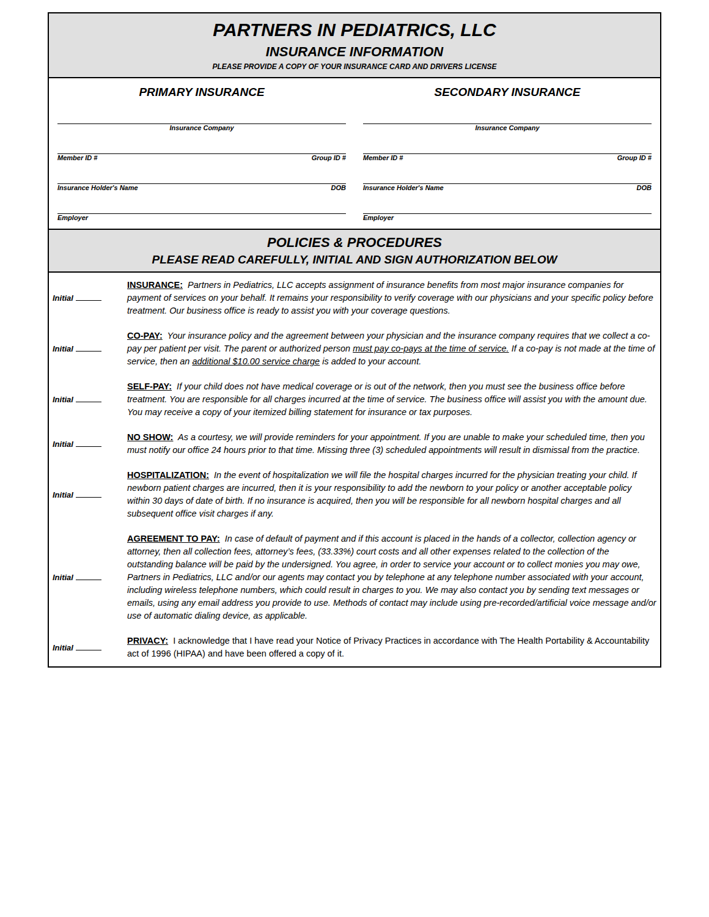PARTNERS IN PEDIATRICS, LLC
INSURANCE INFORMATION
PLEASE PROVIDE A COPY OF YOUR INSURANCE CARD AND DRIVERS LICENSE
PRIMARY INSURANCE
Insurance Company
Member ID #Group ID #
Insurance Holder's Name DOB
Employer
SECONDARY INSURANCE
Insurance Company
Member ID #Group ID #
Insurance Holder's Name DOB
Employer
POLICIES & PROCEDURES
PLEASE READ CAREFULLY, INITIAL AND SIGN AUTHORIZATION BELOW
| Initial | INSURANCE: Partners in Pediatrics, LLC accepts assignment of insurance benefits from most major insurance companies for payment of services on your behalf. It remains your responsibility to verify coverage with our physicians and your specific policy before treatment. Our business office is ready to assist you with your coverage questions. |
| Initial | CO-PAY: Your insurance policy and the agreement between your physician and the insurance company requires that we collect a co-pay per patient per visit. The parent or authorized person must pay co-pays at the time of service. If a co-pay is not made at the time of service, then an additional $10.00 service charge is added to your account. |
| Initial | SELF-PAY: If your child does not have medical coverage or is out of the network, then you must see the business office before treatment. You are responsible for all charges incurred at the time of service. The business office will assist you with the amount due. You may receive a copy of your itemized billing statement for insurance or tax purposes. |
| Initial | NO SHOW: As a courtesy, we will provide reminders for your appointment. If you are unable to make your scheduled time, then you must notify our office 24 hours prior to that time. Missing three (3) scheduled appointments will result in dismissal from the practice. |
| Initial | HOSPITALIZATION: In the event of hospitalization we will file the hospital charges incurred for the physician treating your child. If newborn patient charges are incurred, then it is your responsibility to add the newborn to your policy or another acceptable policy within 30 days of date of birth. If no insurance is acquired, then you will be responsible for all newborn hospital charges and all subsequent office visit charges if any. |
| Initial | AGREEMENT TO PAY: In case of default of payment and if this account is placed in the hands of a collector, collection agency or attorney, then all collection fees, attorney’s fees, (33.33%) court costs and all other expenses related to the collection of the outstanding balance will be paid by the undersigned. You agree, in order to service your account or to collect monies you may owe, Partners in Pediatrics, LLC and/or our agents may contact you by telephone at any telephone number associated with your account, including wireless telephone numbers, which could result in charges to you. We may also contact you by sending text messages or emails, using any email address you provide to use. Methods of contact may include using pre-recorded/artificial voice message and/or use of automatic dialing device, as applicable. |
| Initial | PRIVACY: I acknowledge that I have read your Notice of Privacy Practices in accordance with The Health Portability & Accountability act of 1996 (HIPAA) and have been offered a copy of it. |